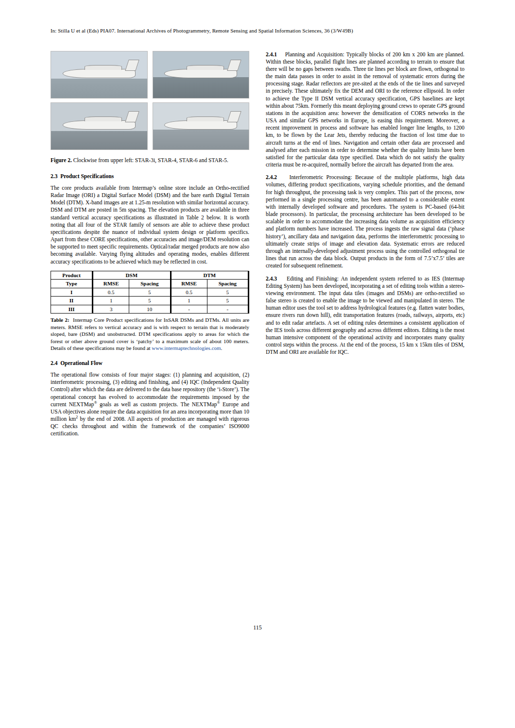In: Stilla U et al (Eds) PIA07. International Archives of Photogrammetry, Remote Sensing and Spatial Information Sciences, 36 (3/W49B)
Figure 2. Clockwise from upper left: STAR-3i, STAR-4, STAR-6 and STAR-5.
2.3 Product Specifications
The core products available from Intermap’s online store include an Ortho-rectified Radar Image (ORI) a Digital Surface Model (DSM) and the bare earth Digital Terrain Model (DTM). X-band images are at 1.25-m resolution with similar horizontal accuracy. DSM and DTM are posted in 5m spacing. The elevation products are available in three standard vertical accuracy specifications as illustrated in Table 2 below. It is worth noting that all four of the STAR family of sensors are able to achieve these product specifications despite the nuance of individual system design or platform specifics. Apart from these CORE specifications, other accuracies and image/DEM resolution can be supported to meet specific requirements. Optical/radar merged products are now also becoming available. Varying flying altitudes and operating modes, enables different accuracy specifications to be achieved which may be reflected in cost.
| Product | DSM | DTM |
| --- | --- | --- |
| Type | RMSE | Spacing | RMSE | Spacing |
| I | 0.5 | 5 | 0.5 | 5 |
| II | 1 | 5 | 1 | 5 |
| III | 3 | 10 | - | - |
Table 2: Intermap Core Product specifications for InSAR DSMs and DTMs. All units are meters. RMSE refers to vertical accuracy and is with respect to terrain that is moderately sloped, bare (DSM) and unobstructed. DTM specifications apply to areas for which the forest or other above ground cover is ‘patchy’ to a maximum scale of about 100 meters. Details of these specifications may be found at www.intermaptechnologies.com.
2.4 Operational Flow
The operational flow consists of four major stages: (1) planning and acquisition, (2) interferometric processing, (3) editing and finishing, and (4) IQC (Independent Quality Control) after which the data are delivered to the data base repository (the ‘i-Store’). The operational concept has evolved to accommodate the requirements imposed by the current NEXTMap® goals as well as custom projects. The NEXTMap® Europe and USA objectives alone require the data acquisition for an area incorporating more than 10 million km2 by the end of 2008. All aspects of production are managed with rigorous QC checks throughout and within the framework of the companies’ ISO9000 certification.
2.4.1 Planning and Acquisition: Typically blocks of 200 km x 200 km are planned. Within these blocks, parallel flight lines are planned according to terrain to ensure that there will be no gaps between swaths. Three tie lines per block are flown, orthogonal to the main data passes in order to assist in the removal of systematic errors during the processing stage. Radar reflectors are pre-sited at the ends of the tie lines and surveyed in precisely. These ultimately fix the DEM and ORI to the reference ellipsoid. In order to achieve the Type II DSM vertical accuracy specification, GPS baselines are kept within about 75km. Formerly this meant deploying ground crews to operate GPS ground stations in the acquisition area: however the densification of CORS networks in the USA and similar GPS networks in Europe, is easing this requirement. Moreover, a recent improvement in process and software has enabled longer line lengths, to 1200 km, to be flown by the Lear Jets, thereby reducing the fraction of lost time due to aircraft turns at the end of lines. Navigation and certain other data are processed and analysed after each mission in order to determine whether the quality limits have been satisfied for the particular data type specified. Data which do not satisfy the quality criteria must be re-acquired, normally before the aircraft has departed from the area.
2.4.2 Interferometric Processing: Because of the multiple platforms, high data volumes, differing product specifications, varying schedule priorities, and the demand for high throughput, the processing task is very complex. This part of the process, now performed in a single processing centre, has been automated to a considerable extent with internally developed software and procedures. The system is PC-based (64-bit blade processors). In particular, the processing architecture has been developed to be scalable in order to accommodate the increasing data volume as acquisition efficiency and platform numbers have increased. The process ingests the raw signal data (‘phase history’), ancillary data and navigation data, performs the interferometric processing to ultimately create strips of image and elevation data. Systematic errors are reduced through an internally-developed adjustment process using the controlled orthogonal tie lines that run across the data block. Output products in the form of 7.5’x7.5’ tiles are created for subsequent refinement.
2.4.3 Editing and Finishing: An independent system referred to as IES (Intermap Editing System) has been developed, incorporating a set of editing tools within a stereo-viewing environment. The input data tiles (images and DSMs) are ortho-rectified so false stereo is created to enable the image to be viewed and manipulated in stereo. The human editor uses the tool set to address hydrological features (e.g. flatten water bodies, ensure rivers run down hill), edit transportation features (roads, railways, airports, etc) and to edit radar artefacts. A set of editing rules determines a consistent application of the IES tools across different geography and across different editors. Editing is the most human intensive component of the operational activity and incorporates many quality control steps within the process. At the end of the process, 15 km x 15km tiles of DSM, DTM and ORI are available for IQC.
115